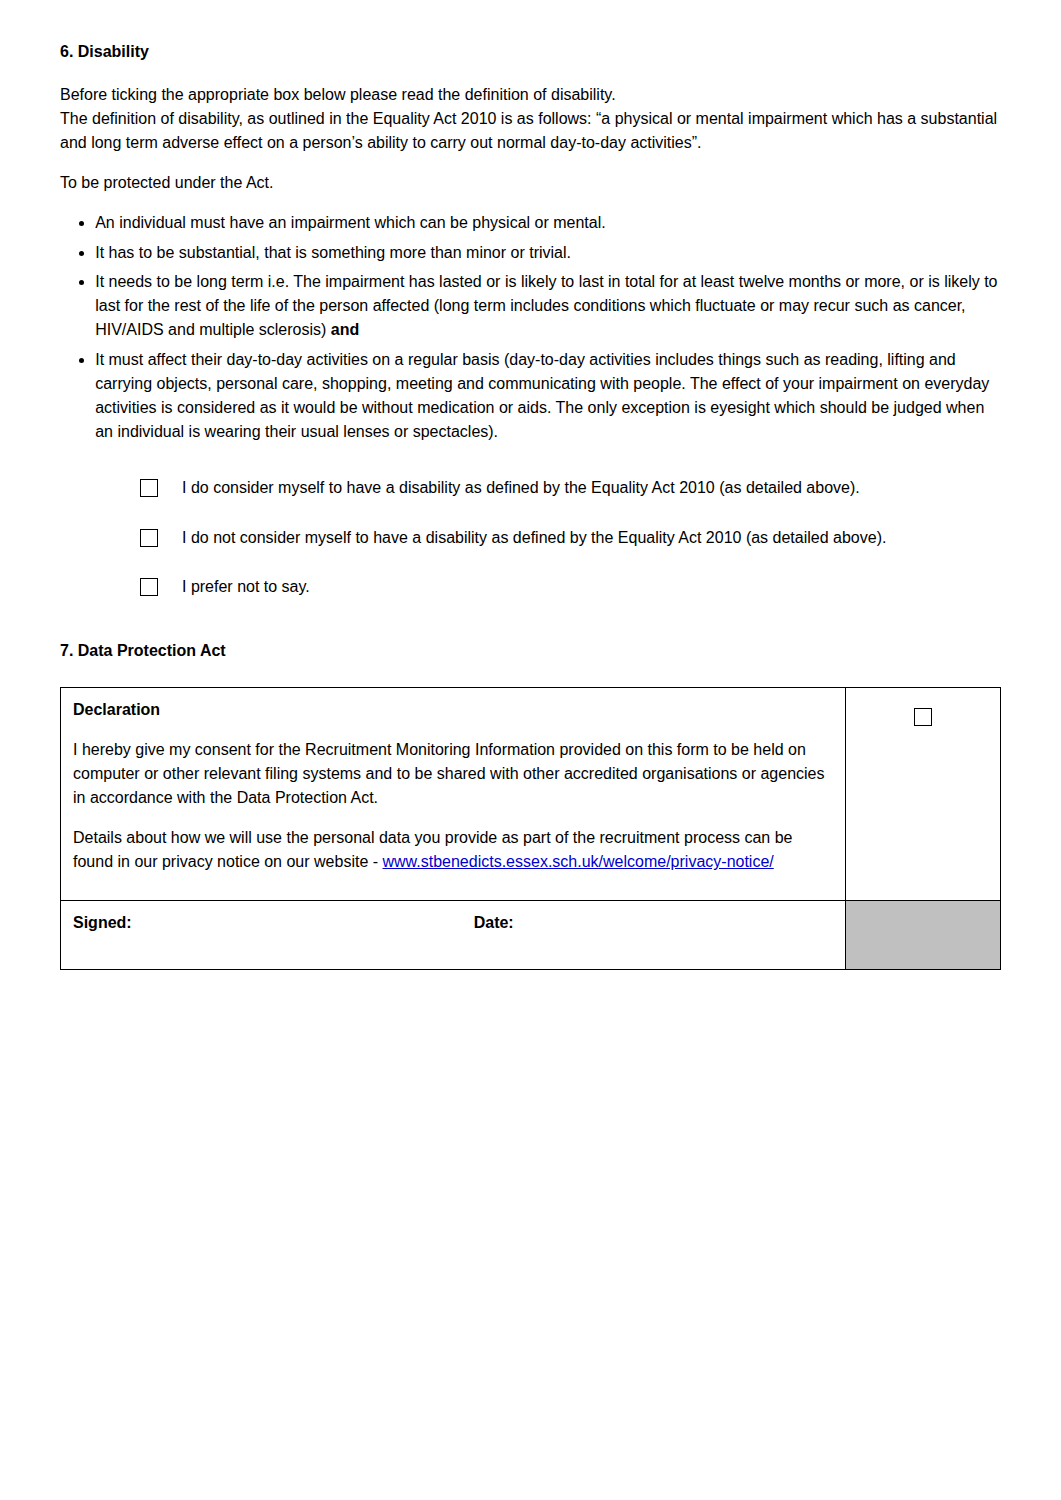6. Disability
Before ticking the appropriate box below please read the definition of disability.
The definition of disability, as outlined in the Equality Act 2010 is as follows: “a physical or mental impairment which has a substantial and long term adverse effect on a person’s ability to carry out normal day-to-day activities”.
To be protected under the Act.
An individual must have an impairment which can be physical or mental.
It has to be substantial, that is something more than minor or trivial.
It needs to be long term i.e. The impairment has lasted or is likely to last in total for at least twelve months or more, or is likely to last for the rest of the life of the person affected (long term includes conditions which fluctuate or may recur such as cancer, HIV/AIDS and multiple sclerosis) and
It must affect their day-to-day activities on a regular basis (day-to-day activities includes things such as reading, lifting and carrying objects, personal care, shopping, meeting and communicating with people. The effect of your impairment on everyday activities is considered as it would be without medication or aids. The only exception is eyesight which should be judged when an individual is wearing their usual lenses or spectacles).
I do consider myself to have a disability as defined by the Equality Act 2010 (as detailed above).
I do not consider myself to have a disability as defined by the Equality Act 2010 (as detailed above).
I prefer not to say.
7. Data Protection Act
| Declaration I hereby give my consent for the Recruitment Monitoring Information provided on this form to be held on computer or other relevant filing systems and to be shared with other accredited organisations or agencies in accordance with the Data Protection Act. Details about how we will use the personal data you provide as part of the recruitment process can be found in our privacy notice on our website - www.stbenedicts.essex.sch.uk/welcome/privacy-notice/ | |
| Signed: Date: | |